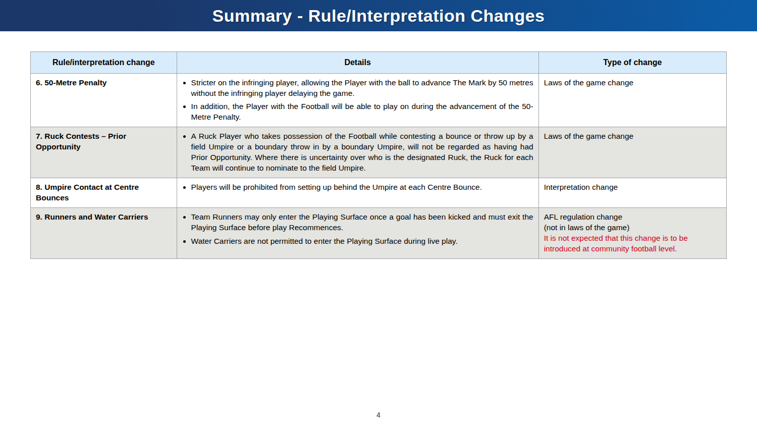Summary - Rule/Interpretation Changes
| Rule/interpretation change | Details | Type of change |
| --- | --- | --- |
| 6. 50-Metre Penalty | Stricter on the infringing player, allowing the Player with the ball to advance The Mark by 50 metres without the infringing player delaying the game. In addition, the Player with the Football will be able to play on during the advancement of the 50-Metre Penalty. | Laws of the game change |
| 7. Ruck Contests – Prior Opportunity | A Ruck Player who takes possession of the Football while contesting a bounce or throw up by a field Umpire or a boundary throw in by a boundary Umpire, will not be regarded as having had Prior Opportunity. Where there is uncertainty over who is the designated Ruck, the Ruck for each Team will continue to nominate to the field Umpire. | Laws of the game change |
| 8. Umpire Contact at Centre Bounces | Players will be prohibited from setting up behind the Umpire at each Centre Bounce. | Interpretation change |
| 9. Runners and Water Carriers | Team Runners may only enter the Playing Surface once a goal has been kicked and must exit the Playing Surface before play Recommences. Water Carriers are not permitted to enter the Playing Surface during live play. | AFL regulation change (not in laws of the game) It is not expected that this change is to be introduced at community football level. |
4